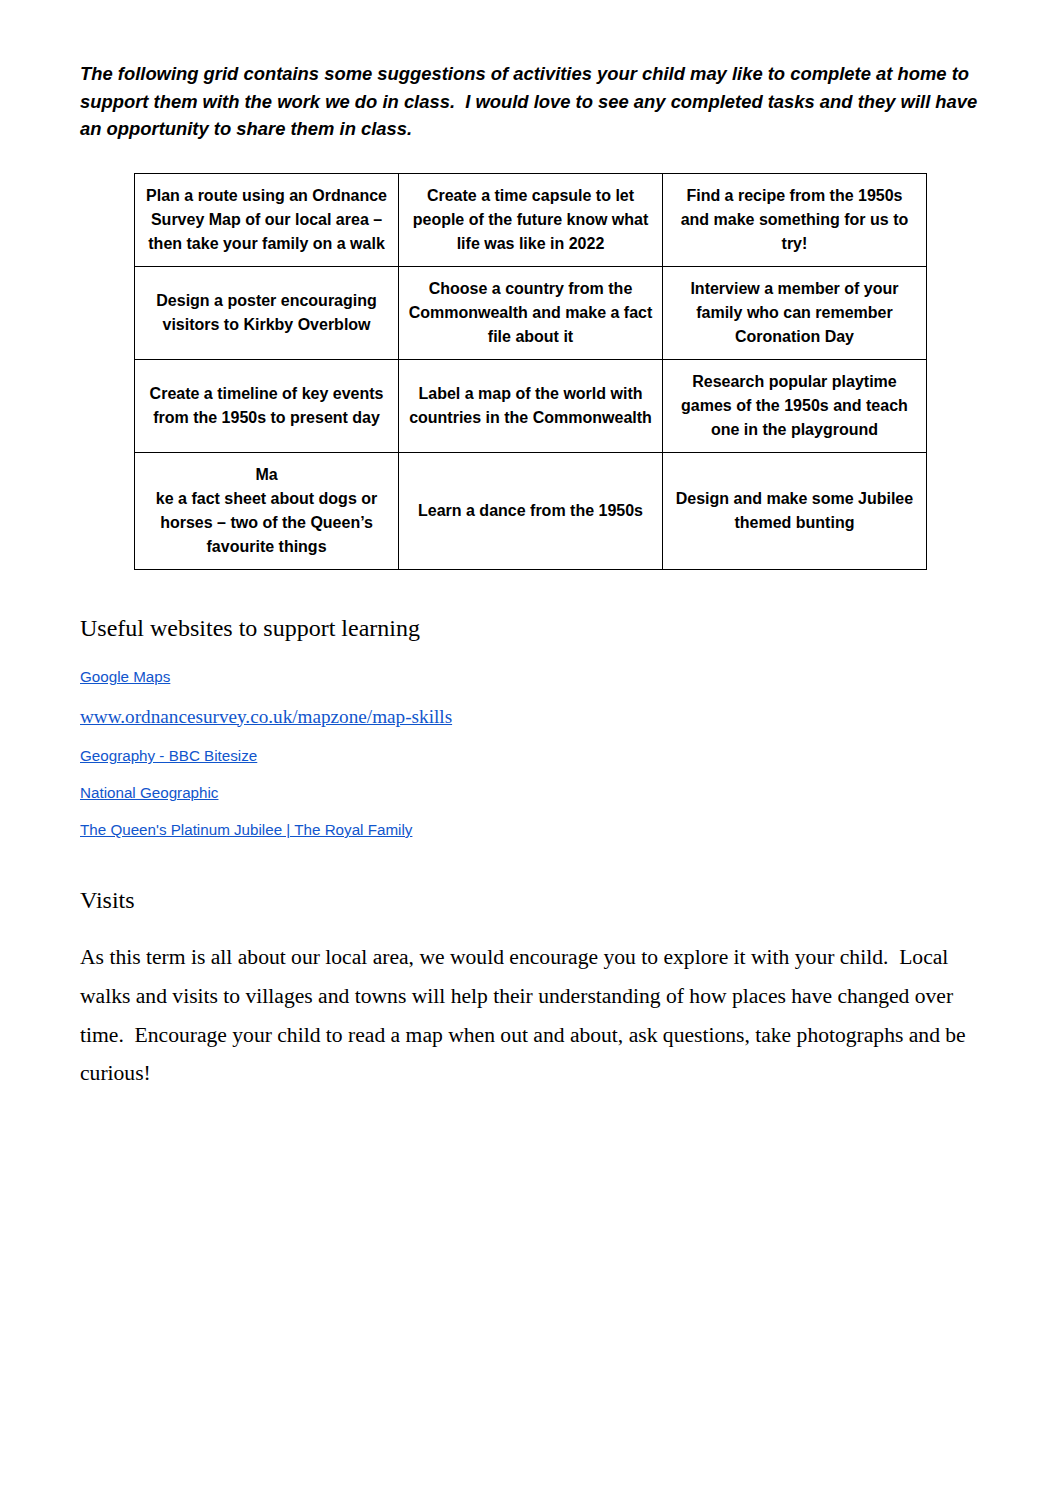The following grid contains some suggestions of activities your child may like to complete at home to support them with the work we do in class. I would love to see any completed tasks and they will have an opportunity to share them in class.
| Plan a route using an Ordnance Survey Map of our local area – then take your family on a walk | Create a time capsule to let people of the future know what life was like in 2022 | Find a recipe from the 1950s and make something for us to try! |
| Design a poster encouraging visitors to Kirkby Overblow | Choose a country from the Commonwealth and make a fact file about it | Interview a member of your family who can remember Coronation Day |
| Create a timeline of key events from the 1950s to present day | Label a map of the world with countries in the Commonwealth | Research popular playtime games of the 1950s and teach one in the playground |
| Ma ke a fact sheet about dogs or horses – two of the Queen’s favourite things | Learn a dance from the 1950s | Design and make some Jubilee themed bunting |
Useful websites to support learning
Google Maps www.ordnancesurvey.co.uk/mapzone/map-skills Geography - BBC Bitesize National Geographic The Queen's Platinum Jubilee | The Royal Family
Visits
As this term is all about our local area, we would encourage you to explore it with your child. Local walks and visits to villages and towns will help their understanding of how places have changed over time. Encourage your child to read a map when out and about, ask questions, take photographs and be curious!